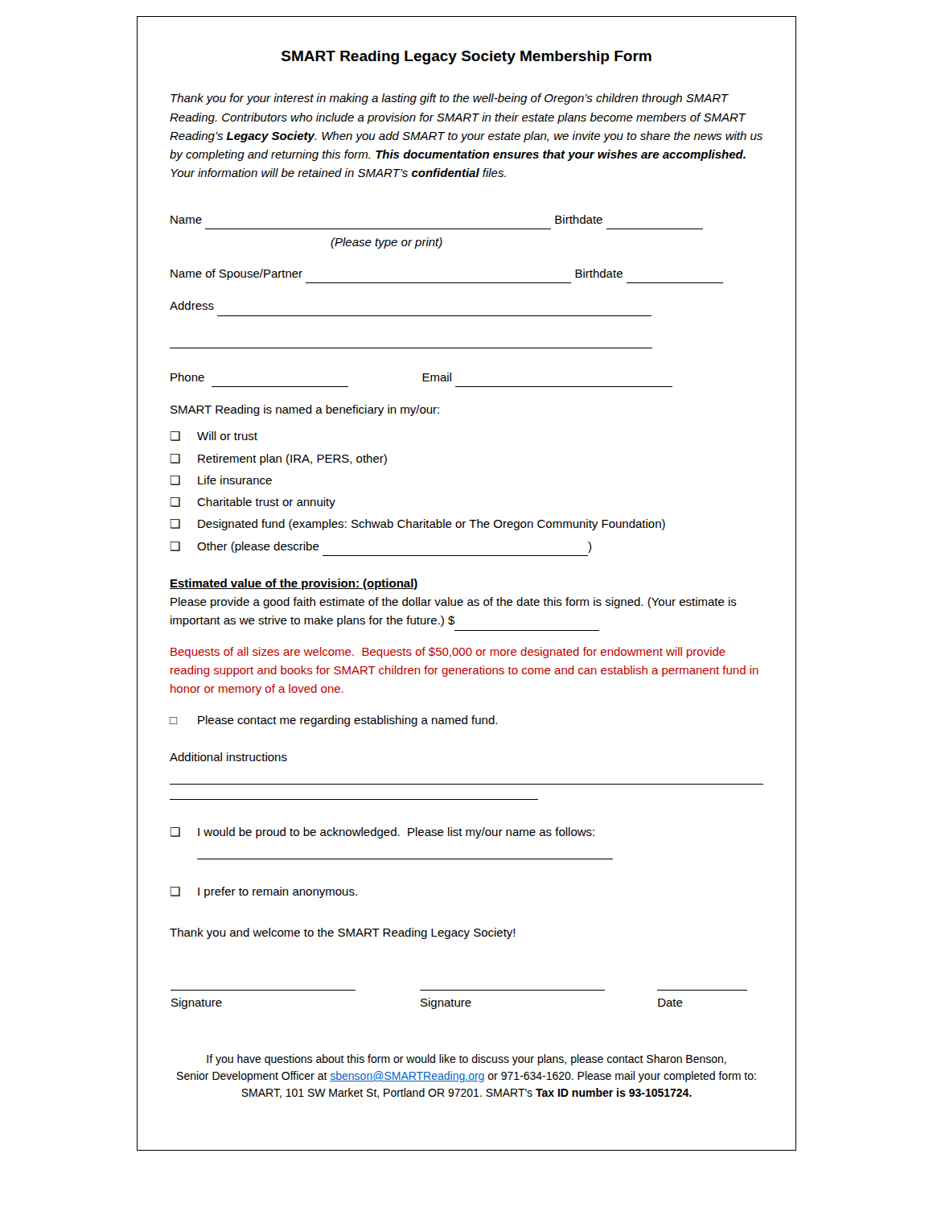SMART Reading Legacy Society Membership Form
Thank you for your interest in making a lasting gift to the well-being of Oregon’s children through SMART Reading. Contributors who include a provision for SMART in their estate plans become members of SMART Reading’s Legacy Society. When you add SMART to your estate plan, we invite you to share the news with us by completing and returning this form. This documentation ensures that your wishes are accomplished. Your information will be retained in SMART’s confidential files.
Name Birthdate
(Please type or print)
Name of Spouse/Partner Birthdate
Address
Phone Email
SMART Reading is named a beneficiary in my/our:
Will or trust
Retirement plan (IRA, PERS, other)
Life insurance
Charitable trust or annuity
Designated fund (examples: Schwab Charitable or The Oregon Community Foundation)
Other (please describe )
Estimated value of the provision: (optional)
Please provide a good faith estimate of the dollar value as of the date this form is signed. (Your estimate is important as we strive to make plans for the future.) $
Bequests of all sizes are welcome. Bequests of $50,000 or more designated for endowment will provide reading support and books for SMART children for generations to come and can establish a permanent fund in honor or memory of a loved one.
Please contact me regarding establishing a named fund.
Additional instructions
I would be proud to be acknowledged. Please list my/our name as follows:
I prefer to remain anonymous.
Thank you and welcome to the SMART Reading Legacy Society!
| Signature | | Signature | | Date |
If you have questions about this form or would like to discuss your plans, please contact Sharon Benson,
Senior Development Officer at sbenson@SMARTReading.org or 971-634-1620. Please mail your completed form to:
SMART, 101 SW Market St, Portland OR 97201. SMART's Tax ID number is 93-1051724.